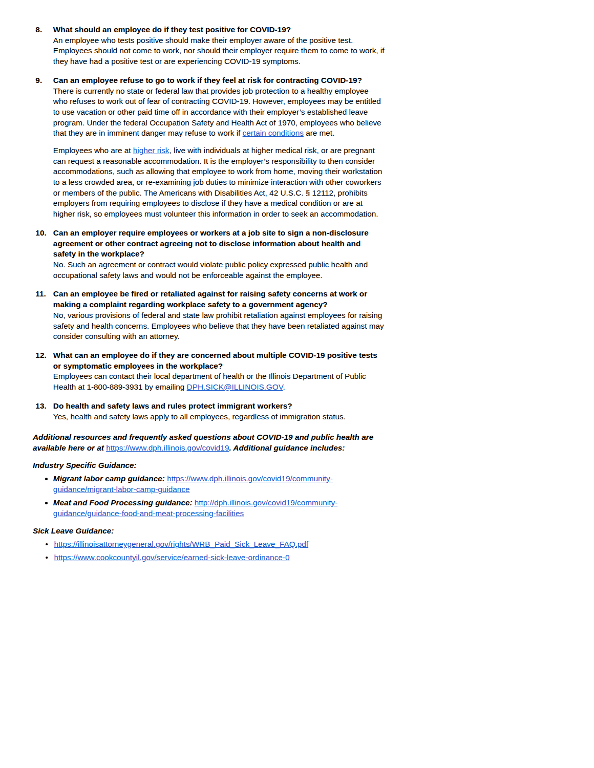What should an employee do if they test positive for COVID-19?
An employee who tests positive should make their employer aware of the positive test. Employees should not come to work, nor should their employer require them to come to work, if they have had a positive test or are experiencing COVID-19 symptoms.
Can an employee refuse to go to work if they feel at risk for contracting COVID-19?
There is currently no state or federal law that provides job protection to a healthy employee who refuses to work out of fear of contracting COVID-19. However, employees may be entitled to use vacation or other paid time off in accordance with their employer’s established leave program. Under the federal Occupation Safety and Health Act of 1970, employees who believe that they are in imminent danger may refuse to work if certain conditions are met.
Employees who are at higher risk, live with individuals at higher medical risk, or are pregnant can request a reasonable accommodation. It is the employer’s responsibility to then consider accommodations, such as allowing that employee to work from home, moving their workstation to a less crowded area, or re-examining job duties to minimize interaction with other coworkers or members of the public. The Americans with Disabilities Act, 42 U.S.C. § 12112, prohibits employers from requiring employees to disclose if they have a medical condition or are at higher risk, so employees must volunteer this information in order to seek an accommodation.
Can an employer require employees or workers at a job site to sign a non-disclosure agreement or other contract agreeing not to disclose information about health and safety in the workplace?
No. Such an agreement or contract would violate public policy expressed public health and occupational safety laws and would not be enforceable against the employee.
Can an employee be fired or retaliated against for raising safety concerns at work or making a complaint regarding workplace safety to a government agency?
No, various provisions of federal and state law prohibit retaliation against employees for raising safety and health concerns. Employees who believe that they have been retaliated against may consider consulting with an attorney.
What can an employee do if they are concerned about multiple COVID-19 positive tests or symptomatic employees in the workplace?
Employees can contact their local department of health or the Illinois Department of Public Health at 1-800-889-3931 by emailing DPH.SICK@ILLINOIS.GOV.
Do health and safety laws and rules protect immigrant workers?
Yes, health and safety laws apply to all employees, regardless of immigration status.
Additional resources and frequently asked questions about COVID-19 and public health are available here or at https://www.dph.illinois.gov/covid19. Additional guidance includes:
Industry Specific Guidance:
Migrant labor camp guidance: https://www.dph.illinois.gov/covid19/community-guidance/migrant-labor-camp-guidance
Meat and Food Processing guidance: http://dph.illinois.gov/covid19/community-guidance/guidance-food-and-meat-processing-facilities
Sick Leave Guidance:
https://illinoisattorneygeneral.gov/rights/WRB_Paid_Sick_Leave_FAQ.pdf
https://www.cookcountyil.gov/service/earned-sick-leave-ordinance-0